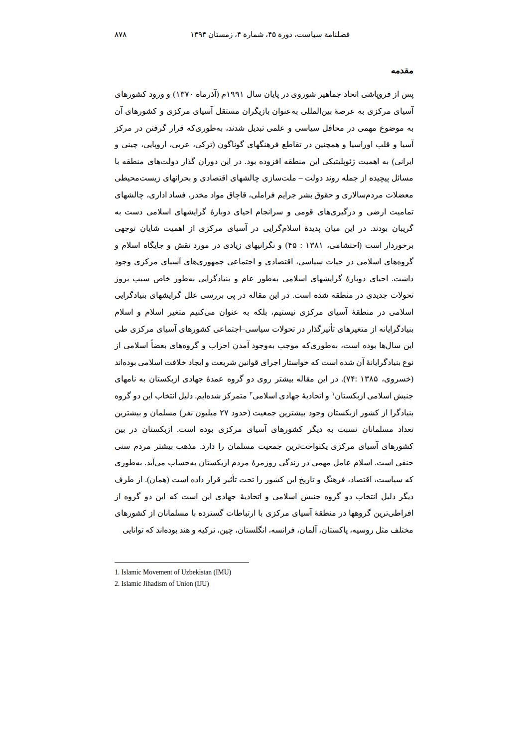۸۷۸ فصلنامة سیاست، دورة ۴۵، شمارة ۴، زمستان ۱۳۹۴
مقدمه
پس از فروپاشی اتحاد جماهیر شوروی در پایان سال ۱۹۹۱م (آذرماه ۱۳۷۰) و ورود کشورهای آسیای مرکزی به عرصهٔ بین‌المللی به‌عنوان بازیگران مستقل آسیای مرکزی و کشورهای آن به موضوع مهمی در محافل سیاسی و علمی تبدیل شدند، به‌طوری‌که قرار گرفتن در مرکز آسیا و قلب اوراسیا و همچنین در تقاطع فرهنگهای گوناگون (ترکی، عربی، اروپایی، چینی و ایرانی) به اهمیت ژئوپلیتیکی این منطقه افزوده بود. در این دوران گذار دولت‌های منطقه با مسائل پیچیده از جمله روند دولت – ملت‌سازی چالشهای اقتصادی و بحرانهای زیست‌محیطی معضلات مردم‌سالاری و حقوق بشر جرایم فراملی، قاچاق مواد مخدر، فساد اداری، چالشهای تمامیت ارضی و درگیری‌های قومی و سرانجام احیای دوبارهٔ گرایشهای اسلامی دست به گریبان بودند. در این میان پدیدهٔ اسلام‌گرایی در آسیای مرکزی از اهمیت شایان توجهی برخوردار است (احتشامی، ۱۳۸۱ : ۴۵) و نگرانیهای زیادی در مورد نقش و جایگاه اسلام و گروه‌های اسلامی در حیات سیاسی، اقتصادی و اجتماعی جمهوری‌های آسیای مرکزی وجود داشت. احیای دوبارهٔ گرایشهای اسلامی به‌طور عام و بنیادگرایی به‌طور خاص سبب بروز تحولات جدیدی در منطقه شده است. در این مقاله در پی بررسی علل گرایشهای بنیادگرایی اسلامی در منطقهٔ آسیای مرکزی نیستیم، بلکه به عنوان می‌کنیم متغیر اسلام و اسلام بنیادگرایانه از متغیرهای تأثیرگذار در تحولات سیاسی–اجتماعی کشورهای آسیای مرکزی طی این سال‌ها بوده است، به‌طوری‌که موجب به‌وجود آمدن احزاب و گروه‌های بعضاً اسلامی از نوع بنیادگرایانهٔ آن شده است که خواستار اجرای قوانین شریعت و ایجاد خلافت اسلامی بوده‌اند (خسروی، ۱۳۸۵ :۷۴). در این مقاله بیشتر روی دو گروه عمدهٔ جهادی ازبکستان به نامهای جنبش اسلامی ازبکستان۱ و اتحادیهٔ جهادی اسلامی۲ متمرکز شده‌ایم. دلیل انتخاب این دو گروه بنیادگرا از کشور ازبکستان وجود بیشترین جمعیت (حدود ۲۷ میلیون نفر) مسلمان و بیشترین تعداد مسلمانان نسبت به دیگر کشورهای آسیای مرکزی بوده است. ازبکستان در بین کشورهای آسیای مرکزی یکنواخت‌ترین جمعیت مسلمان را دارد. مذهب بیشتر مردم سنی حنفی است. اسلام عامل مهمی در زندگی روزمرهٔ مردم ازبکستان به‌حساب می‌آید. به‌طوری که سیاست، اقتصاد، فرهنگ و تاریخ این کشور را تحت تأثیر قرار داده است (همان). از طرف دیگر دلیل انتخاب دو گروه جنبش اسلامی و اتحادیهٔ جهادی این است که این دو گروه از افراطی‌ترین گروهها در منطقهٔ آسیای مرکزی با ارتباطات گسترده با مسلمانان از کشورهای مختلف مثل روسیه، پاکستان، آلمان، فرانسه، انگلستان، چین، ترکیه و هند بوده‌اند که توانایی
1. Islamic Movement of Uzbekistan (IMU)
2. Islamic Jihadism of Union (IJU)